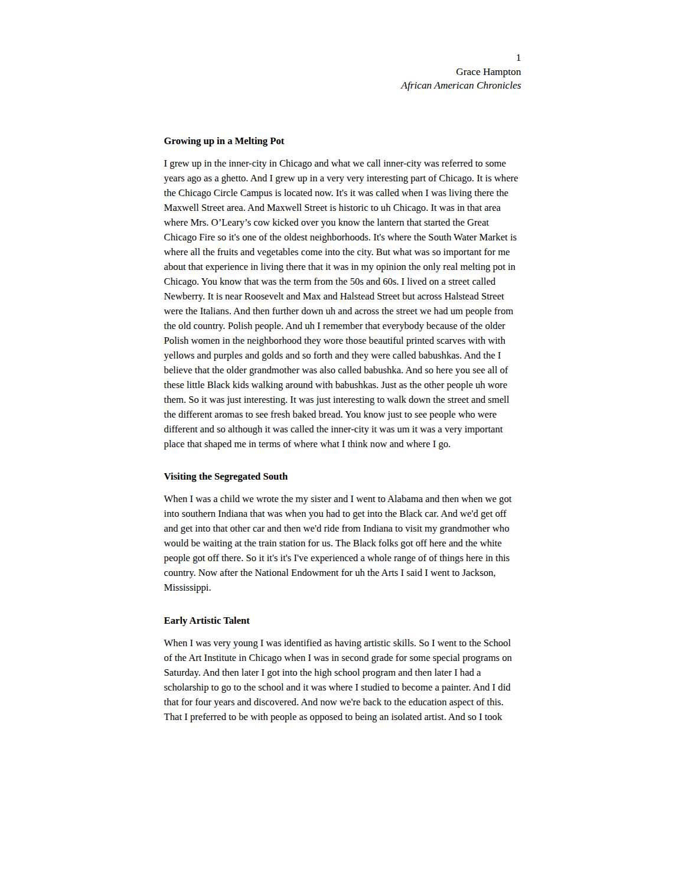1 Grace Hampton African American Chronicles
Growing up in a Melting Pot
I grew up in the inner-city in Chicago and what we call inner-city was referred to some years ago as a ghetto. And I grew up in a very very interesting part of Chicago. It is where the Chicago Circle Campus is located now. It's it was called when I was living there the Maxwell Street area. And Maxwell Street is historic to uh Chicago. It was in that area where Mrs. O’Leary’s cow kicked over you know the lantern that started the Great Chicago Fire so it's one of the oldest neighborhoods. It's where the South Water Market is where all the fruits and vegetables come into the city. But what was so important for me about that experience in living there that it was in my opinion the only real melting pot in Chicago. You know that was the term from the 50s and 60s. I lived on a street called Newberry. It is near Roosevelt and Max and Halstead Street but across Halstead Street were the Italians. And then further down uh and across the street we had um people from the old country. Polish people. And uh I remember that everybody because of the older Polish women in the neighborhood they wore those beautiful printed scarves with with yellows and purples and golds and so forth and they were called babushkas. And the I believe that the older grandmother was also called babushka. And so here you see all of these little Black kids walking around with babushkas. Just as the other people uh wore them. So it was just interesting. It was just interesting to walk down the street and smell the different aromas to see fresh baked bread. You know just to see people who were different and so although it was called the inner-city it was um it was a very important place that shaped me in terms of where what I think now and where I go.
Visiting the Segregated South
When I was a child we wrote the my sister and I went to Alabama and then when we got into southern Indiana that was when you had to get into the Black car. And we'd get off and get into that other car and then we'd ride from Indiana to visit my grandmother who would be waiting at the train station for us. The Black folks got off here and the white people got off there. So it it's it's I've experienced a whole range of of things here in this country. Now after the National Endowment for uh the Arts I said I went to Jackson, Mississippi.
Early Artistic Talent
When I was very young I was identified as having artistic skills. So I went to the School of the Art Institute in Chicago when I was in second grade for some special programs on Saturday. And then later I got into the high school program and then later I had a scholarship to go to the school and it was where I studied to become a painter. And I did that for four years and discovered. And now we're back to the education aspect of this. That I preferred to be with people as opposed to being an isolated artist. And so I took